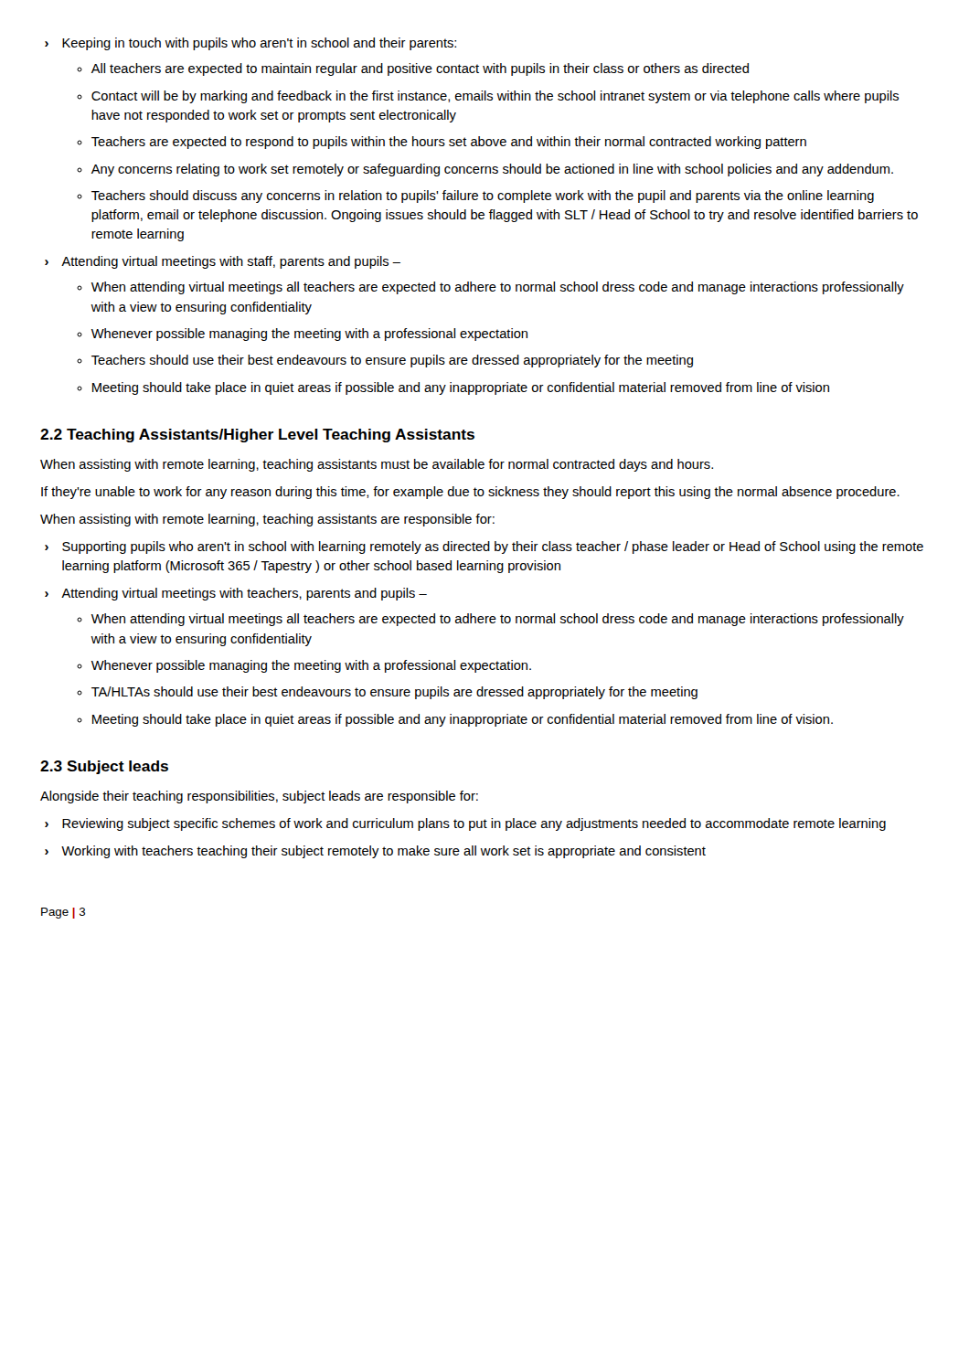Keeping in touch with pupils who aren't in school and their parents:
All teachers are expected to maintain regular and positive contact with pupils in their class or others as directed
Contact will be by marking and feedback in the first instance, emails within the school intranet system or via telephone calls where pupils have not responded to work set or prompts sent electronically
Teachers are expected to respond to pupils within the hours set above and within their normal contracted working pattern
Any concerns relating to work set remotely or safeguarding concerns should be actioned in line with school policies and any addendum.
Teachers should discuss any concerns in relation to pupils' failure to complete work with the pupil and parents via the online learning platform, email or telephone discussion. Ongoing issues should be flagged with SLT / Head of School to try and resolve identified barriers to remote learning
Attending virtual meetings with staff, parents and pupils –
When attending virtual meetings all teachers are expected to adhere to normal school dress code and manage interactions professionally with a view to ensuring confidentiality
Whenever possible managing the meeting with a professional expectation
Teachers should use their best endeavours to ensure pupils are dressed appropriately for the meeting
Meeting should take place in quiet areas if possible and any inappropriate or confidential material removed from line of vision
2.2 Teaching Assistants/Higher Level Teaching Assistants
When assisting with remote learning, teaching assistants must be available for normal contracted days and hours.
If they're unable to work for any reason during this time, for example due to sickness they should report this using the normal absence procedure.
When assisting with remote learning, teaching assistants are responsible for:
Supporting pupils who aren't in school with learning remotely as directed by their class teacher / phase leader or Head of School using the remote learning platform (Microsoft 365 / Tapestry ) or other school based learning provision
Attending virtual meetings with teachers, parents and pupils –
When attending virtual meetings all teachers are expected to adhere to normal school dress code and manage interactions professionally with a view to ensuring confidentiality
Whenever possible managing the meeting with a professional expectation.
TA/HLTAs should use their best endeavours to ensure pupils are dressed appropriately for the meeting
Meeting should take place in quiet areas if possible and any inappropriate or confidential material removed from line of vision.
2.3 Subject leads
Alongside their teaching responsibilities, subject leads are responsible for:
Reviewing subject specific schemes of work and curriculum plans to put in place any adjustments needed to accommodate remote learning
Working with teachers teaching their subject remotely to make sure all work set is appropriate and consistent
Page | 3